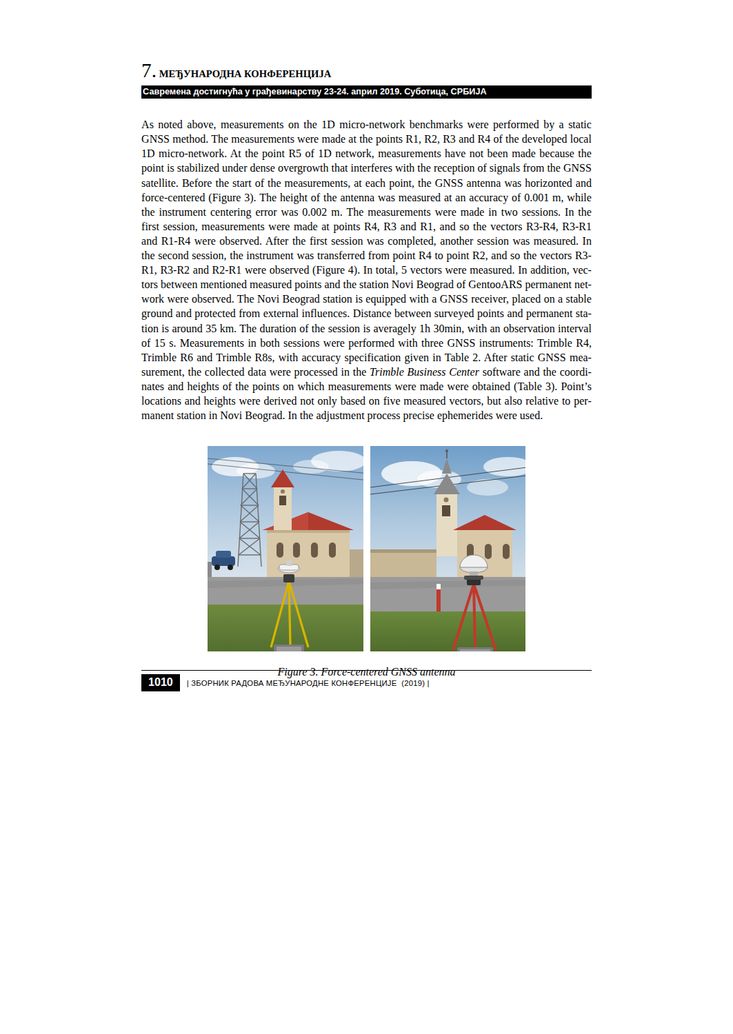7. МЕЂУНАРОДНА КОНФЕРЕНЦИЈА
Савремена достигнућа у грађевинарству 23-24. април 2019. Суботица, СРБИЈА
As noted above, measurements on the 1D micro-network benchmarks were performed by a static GNSS method. The measurements were made at the points R1, R2, R3 and R4 of the developed local 1D micro-network. At the point R5 of 1D network, measurements have not been made because the point is stabilized under dense overgrowth that interferes with the reception of signals from the GNSS satellite. Before the start of the measurements, at each point, the GNSS antenna was horizonted and force-centered (Figure 3). The height of the antenna was measured at an accuracy of 0.001 m, while the instrument centering error was 0.002 m. The measurements were made in two sessions. In the first session, measurements were made at points R4, R3 and R1, and so the vectors R3-R4, R3-R1 and R1-R4 were observed. After the first session was completed, another session was measured. In the second session, the instrument was transferred from point R4 to point R2, and so the vectors R3-R1, R3-R2 and R2-R1 were observed (Figure 4). In total, 5 vectors were measured. In addition, vectors between mentioned measured points and the station Novi Beograd of GentooARS permanent network were observed. The Novi Beograd station is equipped with a GNSS receiver, placed on a stable ground and protected from external influences. Distance between surveyed points and permanent station is around 35 km. The duration of the session is averagely 1h 30min, with an observation interval of 15 s. Measurements in both sessions were performed with three GNSS instruments: Trimble R4, Trimble R6 and Trimble R8s, with accuracy specification given in Table 2. After static GNSS measurement, the collected data were processed in the Trimble Business Center software and the coordinates and heights of the points on which measurements were made were obtained (Table 3). Point’s locations and heights were derived not only based on five measured vectors, but also relative to permanent station in Novi Beograd. In the adjustment process precise ephemerides were used.
Figure 3. Force-centered GNSS antenna
1010
| ЗБОРНИК РАДОВА МЕЂУНАРОДНЕ КОНФЕРЕНЦИЈЕ (2019) |